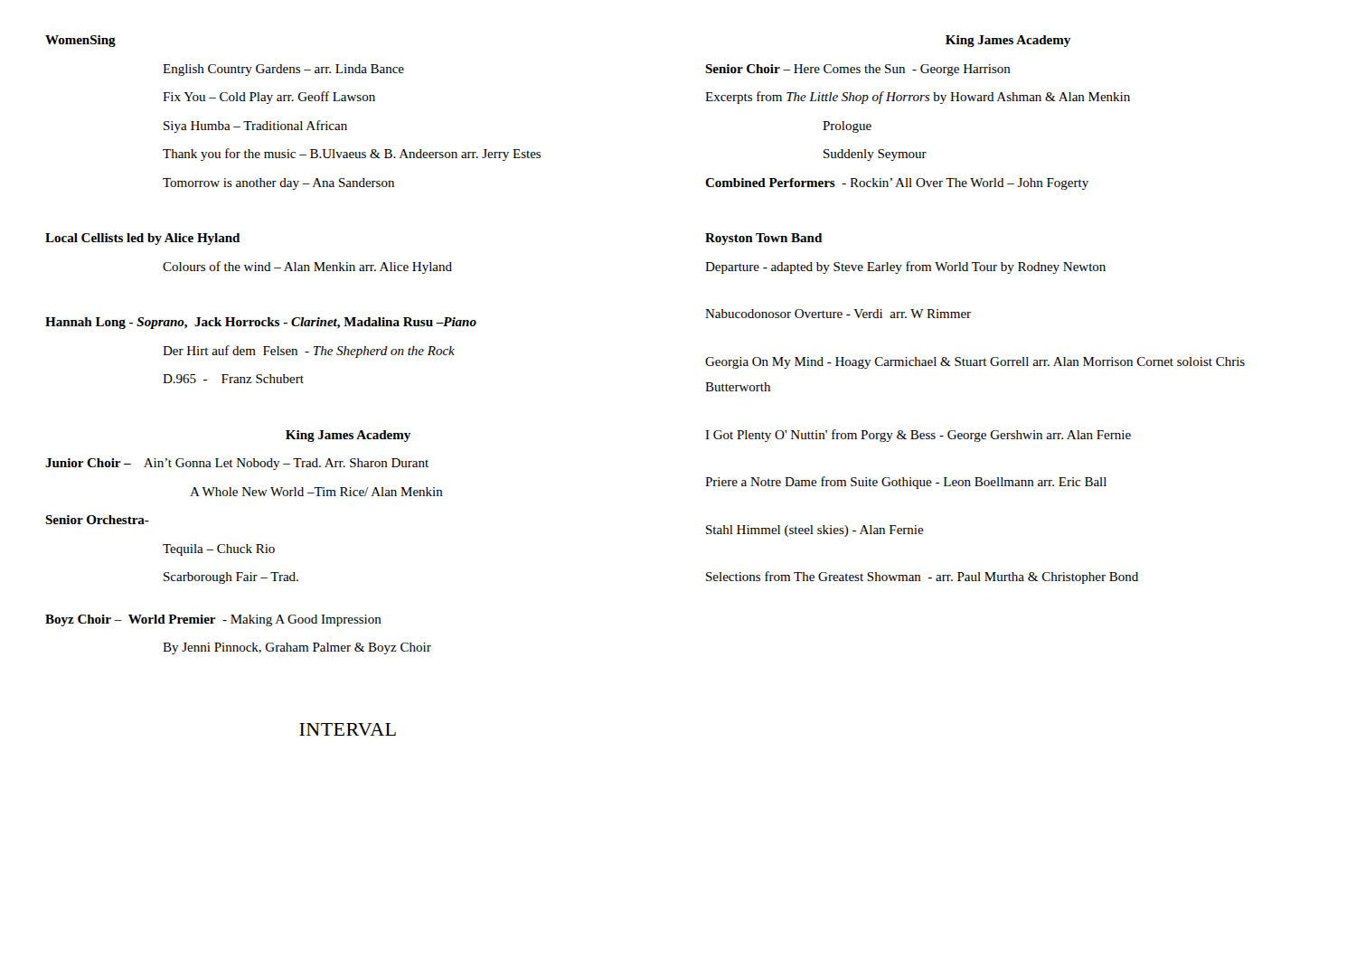WomenSing
English Country Gardens – arr. Linda Bance
Fix You – Cold Play arr. Geoff Lawson
Siya Humba – Traditional African
Thank you for the music – B.Ulvaeus & B. Andeerson arr. Jerry Estes
Tomorrow is another day – Ana Sanderson
Local Cellists led by Alice Hyland
Colours of the wind – Alan Menkin arr. Alice Hyland
Hannah Long - Soprano, Jack Horrocks - Clarinet, Madalina Rusu –Piano
Der Hirt auf dem Felsen - The Shepherd on the Rock
D.965 - Franz Schubert
King James Academy
Junior Choir – Ain’t Gonna Let Nobody – Trad. Arr. Sharon Durant
A Whole New World –Tim Rice/ Alan Menkin
Senior Orchestra-
Tequila – Chuck Rio
Scarborough Fair – Trad.
Boyz Choir – World Premier - Making A Good Impression
By Jenni Pinnock, Graham Palmer & Boyz Choir
INTERVAL
King James Academy
Senior Choir – Here Comes the Sun - George Harrison
Excerpts from The Little Shop of Horrors by Howard Ashman & Alan Menkin
Prologue
Suddenly Seymour
Combined Performers - Rockin’ All Over The World – John Fogerty
Royston Town Band
Departure - adapted by Steve Earley from World Tour by Rodney Newton
Nabucodonosor Overture - Verdi arr. W Rimmer
Georgia On My Mind - Hoagy Carmichael & Stuart Gorrell arr. Alan Morrison Cornet soloist Chris Butterworth
I Got Plenty O' Nuttin' from Porgy & Bess - George Gershwin arr. Alan Fernie
Priere a Notre Dame from Suite Gothique - Leon Boellmann arr. Eric Ball
Stahl Himmel (steel skies) - Alan Fernie
Selections from The Greatest Showman - arr. Paul Murtha & Christopher Bond